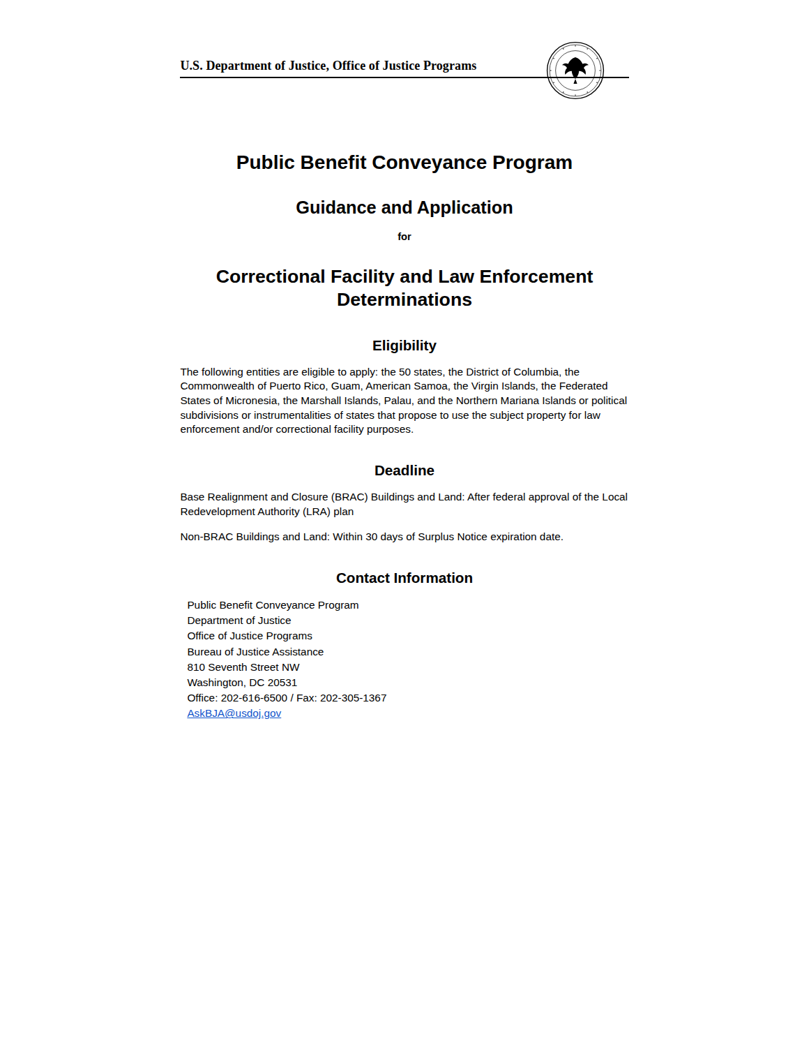U.S. Department of Justice, Office of Justice Programs
Public Benefit Conveyance Program
Guidance and Application
for
Correctional Facility and Law Enforcement Determinations
Eligibility
The following entities are eligible to apply: the 50 states, the District of Columbia, the Commonwealth of Puerto Rico, Guam, American Samoa, the Virgin Islands, the Federated States of Micronesia, the Marshall Islands, Palau, and the Northern Mariana Islands or political subdivisions or instrumentalities of states that propose to use the subject property for law enforcement and/or correctional facility purposes.
Deadline
Base Realignment and Closure (BRAC) Buildings and Land: After federal approval of the Local Redevelopment Authority (LRA) plan
Non-BRAC Buildings and Land: Within 30 days of Surplus Notice expiration date.
Contact Information
Public Benefit Conveyance Program
Department of Justice
Office of Justice Programs
Bureau of Justice Assistance
810 Seventh Street NW
Washington, DC 20531
Office: 202-616-6500 / Fax: 202-305-1367
AskBJA@usdoj.gov